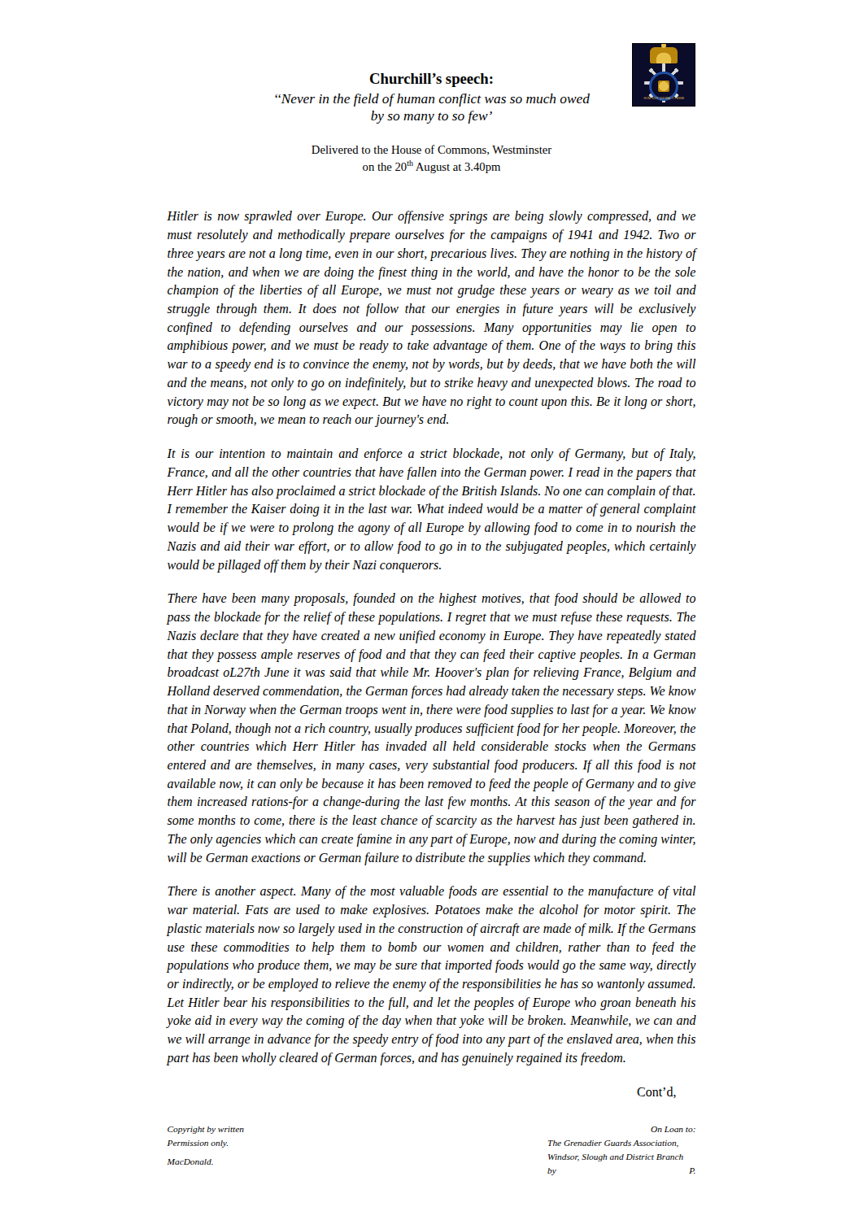HONI SOIT QUI MAL Y PENSE
Churchill’s speech:
‘‘Never in the field of human conflict was so much owed
by so many to so few’
Delivered to the House of Commons, Westminster
on the 20th August at 3.40pm
Hitler is now sprawled over Europe. Our offensive springs are being slowly compressed, and we must resolutely and methodically prepare ourselves for the campaigns of 1941 and 1942. Two or three years are not a long time, even in our short, precarious lives. They are nothing in the history of the nation, and when we are doing the finest thing in the world, and have the honor to be the sole champion of the liberties of all Europe, we must not grudge these years or weary as we toil and struggle through them. It does not follow that our energies in future years will be exclusively confined to defending ourselves and our possessions. Many opportunities may lie open to amphibious power, and we must be ready to take advantage of them. One of the ways to bring this war to a speedy end is to convince the enemy, not by words, but by deeds, that we have both the will and the means, not only to go on indefinitely, but to strike heavy and unexpected blows. The road to victory may not be so long as we expect. But we have no right to count upon this. Be it long or short, rough or smooth, we mean to reach our journey's end.
It is our intention to maintain and enforce a strict blockade, not only of Germany, but of Italy, France, and all the other countries that have fallen into the German power. I read in the papers that Herr Hitler has also proclaimed a strict blockade of the British Islands. No one can complain of that. I remember the Kaiser doing it in the last war. What indeed would be a matter of general complaint would be if we were to prolong the agony of all Europe by allowing food to come in to nourish the Nazis and aid their war effort, or to allow food to go in to the subjugated peoples, which certainly would be pillaged off them by their Nazi conquerors.
There have been many proposals, founded on the highest motives, that food should be allowed to pass the blockade for the relief of these populations. I regret that we must refuse these requests. The Nazis declare that they have created a new unified economy in Europe. They have repeatedly stated that they possess ample reserves of food and that they can feed their captive peoples. In a German broadcast oL27th June it was said that while Mr. Hoover's plan for relieving France, Belgium and Holland deserved commendation, the German forces had already taken the necessary steps. We know that in Norway when the German troops went in, there were food supplies to last for a year. We know that Poland, though not a rich country, usually produces sufficient food for her people. Moreover, the other countries which Herr Hitler has invaded all held considerable stocks when the Germans entered and are themselves, in many cases, very substantial food producers. If all this food is not available now, it can only be because it has been removed to feed the people of Germany and to give them increased rations-for a change-during the last few months. At this season of the year and for some months to come, there is the least chance of scarcity as the harvest has just been gathered in. The only agencies which can create famine in any part of Europe, now and during the coming winter, will be German exactions or German failure to distribute the supplies which they command.
There is another aspect. Many of the most valuable foods are essential to the manufacture of vital war material. Fats are used to make explosives. Potatoes make the alcohol for motor spirit. The plastic materials now so largely used in the construction of aircraft are made of milk. If the Germans use these commodities to help them to bomb our women and children, rather than to feed the populations who produce them, we may be sure that imported foods would go the same way, directly or indirectly, or be employed to relieve the enemy of the responsibilities he has so wantonly assumed. Let Hitler bear his responsibilities to the full, and let the peoples of Europe who groan beneath his yoke aid in every way the coming of the day when that yoke will be broken. Meanwhile, we can and we will arrange in advance for the speedy entry of food into any part of the enslaved area, when this part has been wholly cleared of German forces, and has genuinely regained its freedom.
Cont’d,
Copyright by written
Permission only.
On Loan to: The Grenadier Guards Association,
Windsor, Slough and District Branch by P.
MacDonald.